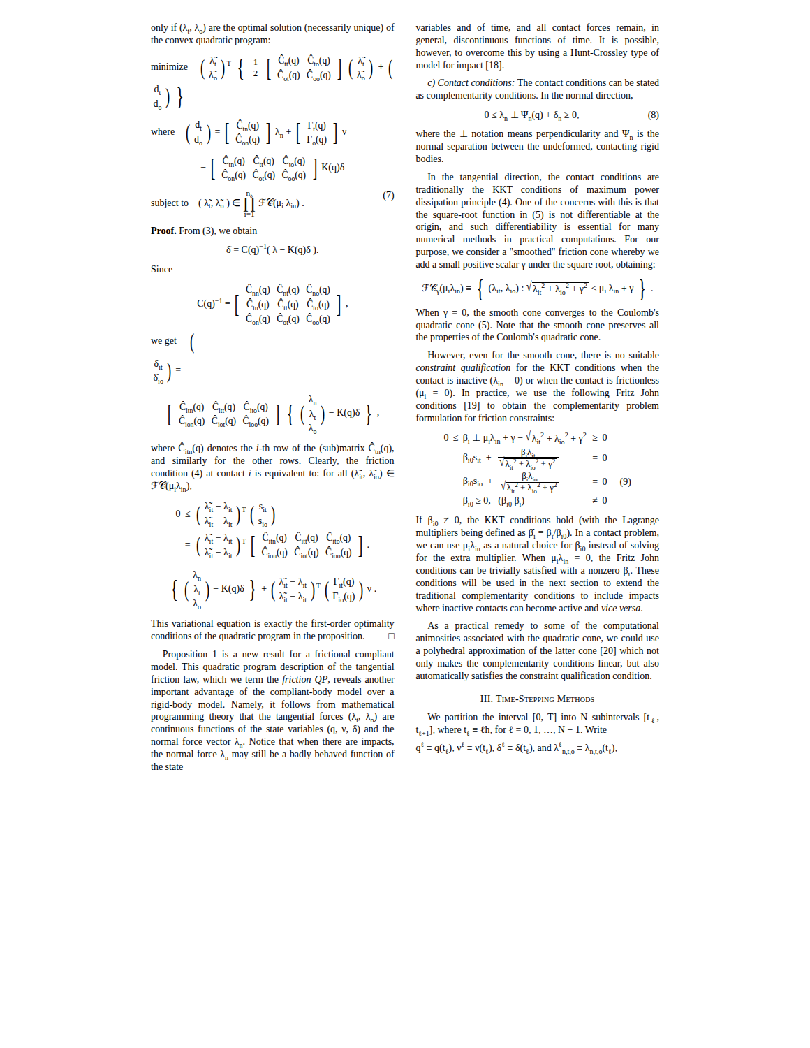only if (λt, λo) are the optimal solution (necessarily unique) of the convex quadratic program:
minimize (
| λ̃ t |
| λ̃ o |
)T { 12 [
| Ĉ tt (q) | Ĉ to (q) |
| Ĉ ot (q) | Ĉ oo (q) |
] (
| λ̃ t |
| λ̃ o |
) + (
| d t |
| d o |
) }
where (
| d t |
| d o |
) = [
| Ĉ tn (q) |
| Ĉ on (q) |
] λn + [
| Γ t (q) |
| Γ o (q) |
] ν
− [
| Ĉ tn (q) | Ĉ tt (q) | Ĉ to (q) |
| Ĉ on (q) | Ĉ ot (q) | Ĉ oo (q) |
] K(q)δ
subject to ( λ̃t, λ̃o ) ∈ nδ∏i=1 ℱ𝒞(μi λin) . (7)
Proof. From (3), we obtain
δ̇ = C(q)−1( λ − K(q)δ ).
Since
C(q)−1 ≡ [
| Ĉ nn (q) | Ĉ nt (q) | Ĉ no (q) |
| Ĉ tn (q) | Ĉ tt (q) | Ĉ to (q) |
| Ĉ on (q) | Ĉ ot (q) | Ĉ oo (q) |
] ,
we get (
| δ̇ it |
| δ̇ io |
) =
[
| Ĉ itn (q) | Ĉ itt (q) | Ĉ ito (q) |
| Ĉ ion (q) | Ĉ iot (q) | Ĉ ioo (q) |
] { (
| λ n |
| λ t |
| λ o |
) − K(q)δ } ,
where Ĉitn(q) denotes the i-th row of the (sub)matrix Ĉtn(q), and similarly for the other rows. Clearly, the friction condition (4) at contact i is equivalent to: for all (λ̃it, λ̃io) ∈ ℱ𝒞(μiλin),
0
≤
(
| λ̃ it − λ it |
| λ̃ it − λ it |
)T (
| s it |
| s io |
)
=
(
| λ̃ it − λ it |
| λ̃ it − λ it |
)T [
| Ĉ itn (q) | Ĉ itt (q) | Ĉ ito (q) |
| Ĉ ion (q) | Ĉ iot (q) | Ĉ ioo (q) |
] .
{ (
| λ n |
| λ t |
| λ o |
) − K(q)δ } + (
| λ̃ it − λ it |
| λ̃ it − λ it |
)T (
| Γ it (q) |
| Γ io (q) |
) ν .
This variational equation is exactly the first-order optimality conditions of the quadratic program in the proposition. □
Proposition 1 is a new result for a frictional compliant model. This quadratic program description of the tangential friction law, which we term the friction QP, reveals another important advantage of the compliant-body model over a rigid-body model. Namely, it follows from mathematical programming theory that the tangential forces (λt, λo) are continuous functions of the state variables (q, ν, δ) and the normal force vector λn. Notice that when there are impacts, the normal force λn may still be a badly behaved function of the state
variables and of time, and all contact forces remain, in general, discontinuous functions of time. It is possible, however, to overcome this by using a Hunt-Crossley type of model for impact [18].
c) Contact conditions: The contact conditions can be stated as complementarity conditions. In the normal direction,
0 ≤ λn ⊥ Ψn(q) + δn ≥ 0, (8)
where the ⊥ notation means perpendicularity and Ψn is the normal separation between the undeformed, contacting rigid bodies.
In the tangential direction, the contact conditions are traditionally the KKT conditions of maximum power dissipation principle (4). One of the concerns with this is that the square-root function in (5) is not differentiable at the origin, and such differentiability is essential for many numerical methods in practical computations. For our purpose, we consider a "smoothed" friction cone whereby we add a small positive scalar γ under the square root, obtaining:
ℱ𝒞γ(μiλin) ≡ { (λit, λio) : √λit2 + λio2 + γ2 ≤ μi λin + γ } .
When γ = 0, the smooth cone converges to the Coulomb's quadratic cone (5). Note that the smooth cone preserves all the properties of the Coulomb's quadratic cone.
However, even for the smooth cone, there is no suitable constraint qualification for the KKT conditions when the contact is inactive (λin = 0) or when the contact is frictionless (μi = 0). In practice, we use the following Fritz John conditions [19] to obtain the complementarity problem formulation for friction constraints:
0
≤
βi ⊥ μiλin + γ − √λit2 + λio2 + γ2
≥
0
βi0sit + βiλit√λit2 + λio2 + γ2
=
0
βi0sio + βiλio√λit2 + λio2 + γ2
=
0
(9)
βi0 ≥ 0, (βi0 βi)
≠
0
If βi0 ≠ 0, the KKT conditions hold (with the Lagrange multipliers being defined as β̂i ≡ βi/βi0). In a contact problem, we can use μiλin as a natural choice for βi0 instead of solving for the extra multiplier. When μiλin = 0, the Fritz John conditions can be trivially satisfied with a nonzero βi. These conditions will be used in the next section to extend the traditional complementarity conditions to include impacts where inactive contacts can become active and vice versa.
As a practical remedy to some of the computational animosities associated with the quadratic cone, we could use a polyhedral approximation of the latter cone [20] which not only makes the complementarity conditions linear, but also automatically satisfies the constraint qualification condition.
III. Time-Stepping Methods
We partition the interval [0, T] into N subintervals [tℓ, tℓ+1], where tℓ ≡ ℓh, for ℓ = 0, 1, …, N − 1. Write
qℓ ≡ q(tℓ), νℓ ≡ ν(tℓ), δℓ ≡ δ(tℓ), and λℓn,t,o ≡ λn,t,o(tℓ),